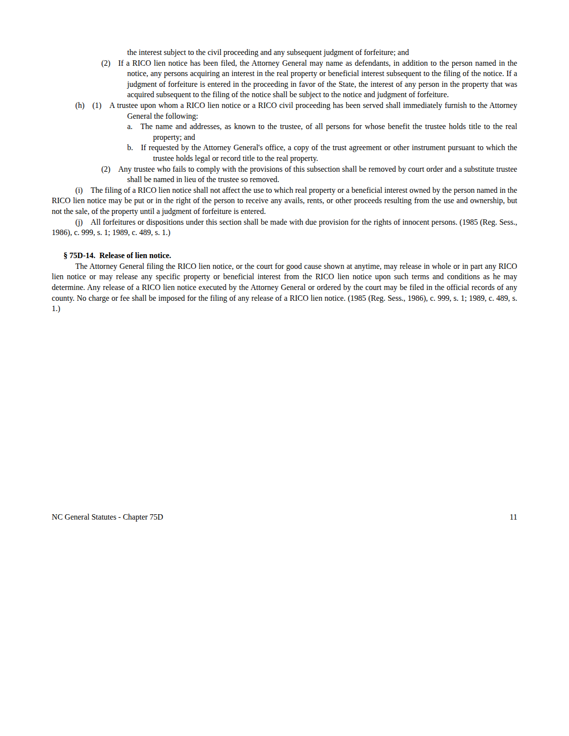the interest subject to the civil proceeding and any subsequent judgment of forfeiture; and
(2) If a RICO lien notice has been filed, the Attorney General may name as defendants, in addition to the person named in the notice, any persons acquiring an interest in the real property or beneficial interest subsequent to the filing of the notice. If a judgment of forfeiture is entered in the proceeding in favor of the State, the interest of any person in the property that was acquired subsequent to the filing of the notice shall be subject to the notice and judgment of forfeiture.
(h) (1) A trustee upon whom a RICO lien notice or a RICO civil proceeding has been served shall immediately furnish to the Attorney General the following:
a. The name and addresses, as known to the trustee, of all persons for whose benefit the trustee holds title to the real property; and
b. If requested by the Attorney General's office, a copy of the trust agreement or other instrument pursuant to which the trustee holds legal or record title to the real property.
(2) Any trustee who fails to comply with the provisions of this subsection shall be removed by court order and a substitute trustee shall be named in lieu of the trustee so removed.
(i) The filing of a RICO lien notice shall not affect the use to which real property or a beneficial interest owned by the person named in the RICO lien notice may be put or in the right of the person to receive any avails, rents, or other proceeds resulting from the use and ownership, but not the sale, of the property until a judgment of forfeiture is entered.
(j) All forfeitures or dispositions under this section shall be made with due provision for the rights of innocent persons. (1985 (Reg. Sess., 1986), c. 999, s. 1; 1989, c. 489, s. 1.)
§ 75D-14. Release of lien notice.
The Attorney General filing the RICO lien notice, or the court for good cause shown at anytime, may release in whole or in part any RICO lien notice or may release any specific property or beneficial interest from the RICO lien notice upon such terms and conditions as he may determine. Any release of a RICO lien notice executed by the Attorney General or ordered by the court may be filed in the official records of any county. No charge or fee shall be imposed for the filing of any release of a RICO lien notice. (1985 (Reg. Sess., 1986), c. 999, s. 1; 1989, c. 489, s. 1.)
NC General Statutes - Chapter 75D 11